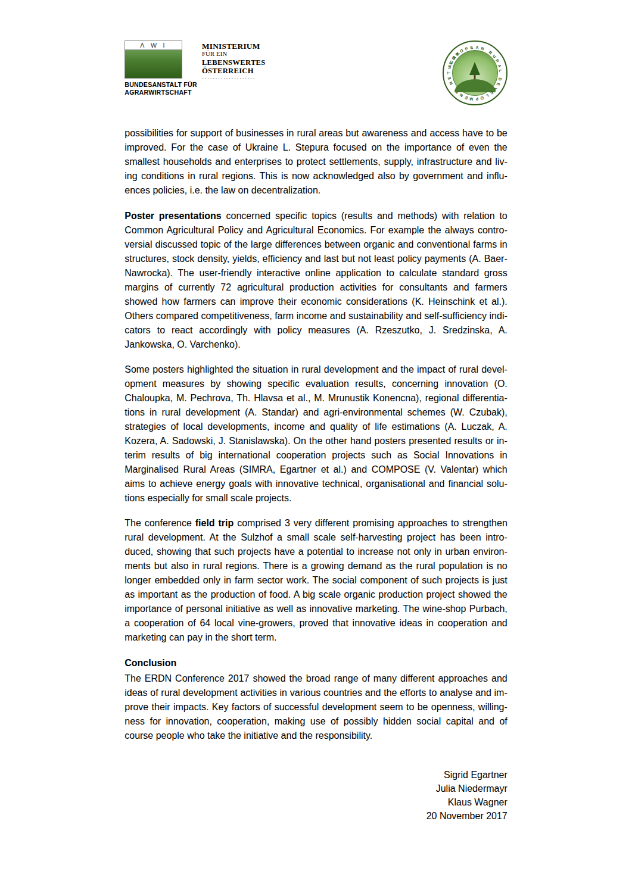Λ W I
BUNDESANSTALT FÜR
AGRARWIRTSCHAFT
MINISTERIUM
FÜR EIN
LEBENSWERTES
ÖSTERREICH
····················
E U R O P E A N R U R A L D E V E L O P M E N T N E T W O R K
possibilities for support of businesses in rural areas but awareness and access have to be improved. For the case of Ukraine L. Stepura focused on the importance of even the smallest households and enterprises to protect settlements, supply, infrastructure and living conditions in rural regions. This is now acknowledged also by government and influences policies, i.e. the law on decentralization.
Poster presentations concerned specific topics (results and methods) with relation to Common Agricultural Policy and Agricultural Economics. For example the always controversial discussed topic of the large differences between organic and conventional farms in structures, stock density, yields, efficiency and last but not least policy payments (A. Baer-Nawrocka). The user-friendly interactive online application to calculate standard gross margins of currently 72 agricultural production activities for consultants and farmers showed how farmers can improve their economic considerations (K. Heinschink et al.). Others compared competitiveness, farm income and sustainability and self-sufficiency indicators to react accordingly with policy measures (A. Rzeszutko, J. Sredzinska, A. Jankowska, O. Varchenko).
Some posters highlighted the situation in rural development and the impact of rural development measures by showing specific evaluation results, concerning innovation (O. Chaloupka, M. Pechrova, Th. Hlavsa et al., M. Mrunustik Konencna), regional differentiations in rural development (A. Standar) and agri-environmental schemes (W. Czubak), strategies of local developments, income and quality of life estimations (A. Luczak, A. Kozera, A. Sadowski, J. Stanislawska). On the other hand posters presented results or interim results of big international cooperation projects such as Social Innovations in Marginalised Rural Areas (SIMRA, Egartner et al.) and COMPOSE (V. Valentar) which aims to achieve energy goals with innovative technical, organisational and financial solutions especially for small scale projects.
The conference field trip comprised 3 very different promising approaches to strengthen rural development. At the Sulzhof a small scale self-harvesting project has been introduced, showing that such projects have a potential to increase not only in urban environments but also in rural regions. There is a growing demand as the rural population is no longer embedded only in farm sector work. The social component of such projects is just as important as the production of food. A big scale organic production project showed the importance of personal initiative as well as innovative marketing. The wine-shop Purbach, a cooperation of 64 local vine-growers, proved that innovative ideas in cooperation and marketing can pay in the short term.
Conclusion
The ERDN Conference 2017 showed the broad range of many different approaches and ideas of rural development activities in various countries and the efforts to analyse and improve their impacts. Key factors of successful development seem to be openness, willingness for innovation, cooperation, making use of possibly hidden social capital and of course people who take the initiative and the responsibility.
Sigrid Egartner
Julia Niedermayr
Klaus Wagner
20 November 2017